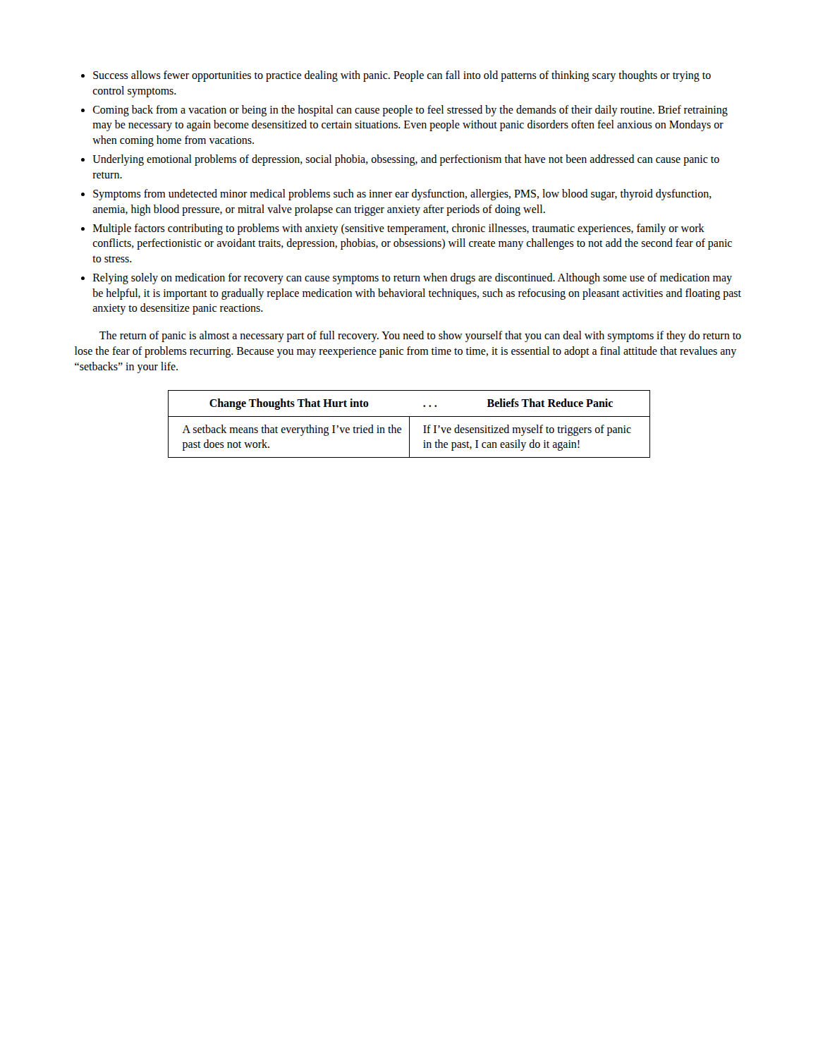Success allows fewer opportunities to practice dealing with panic. People can fall into old patterns of thinking scary thoughts or trying to control symptoms.
Coming back from a vacation or being in the hospital can cause people to feel stressed by the demands of their daily routine. Brief retraining may be necessary to again become desensitized to certain situations. Even people without panic disorders often feel anxious on Mondays or when coming home from vacations.
Underlying emotional problems of depression, social phobia, obsessing, and perfectionism that have not been addressed can cause panic to return.
Symptoms from undetected minor medical problems such as inner ear dysfunction, allergies, PMS, low blood sugar, thyroid dysfunction, anemia, high blood pressure, or mitral valve prolapse can trigger anxiety after periods of doing well.
Multiple factors contributing to problems with anxiety (sensitive temperament, chronic illnesses, traumatic experiences, family or work conflicts, perfectionistic or avoidant traits, depression, phobias, or obsessions) will create many challenges to not add the second fear of panic to stress.
Relying solely on medication for recovery can cause symptoms to return when drugs are discontinued. Although some use of medication may be helpful, it is important to gradually replace medication with behavioral techniques, such as refocusing on pleasant activities and floating past anxiety to desensitize panic reactions.
The return of panic is almost a necessary part of full recovery. You need to show yourself that you can deal with symptoms if they do return to lose the fear of problems recurring. Because you may reexperience panic from time to time, it is essential to adopt a final attitude that revalues any “setbacks” in your life.
| Change Thoughts That Hurt into | . . . | Beliefs That Reduce Panic |
| --- | --- | --- |
| A setback means that everything I’ve tried in the past does not work. | If I’ve desensitized myself to triggers of panic in the past, I can easily do it again! |